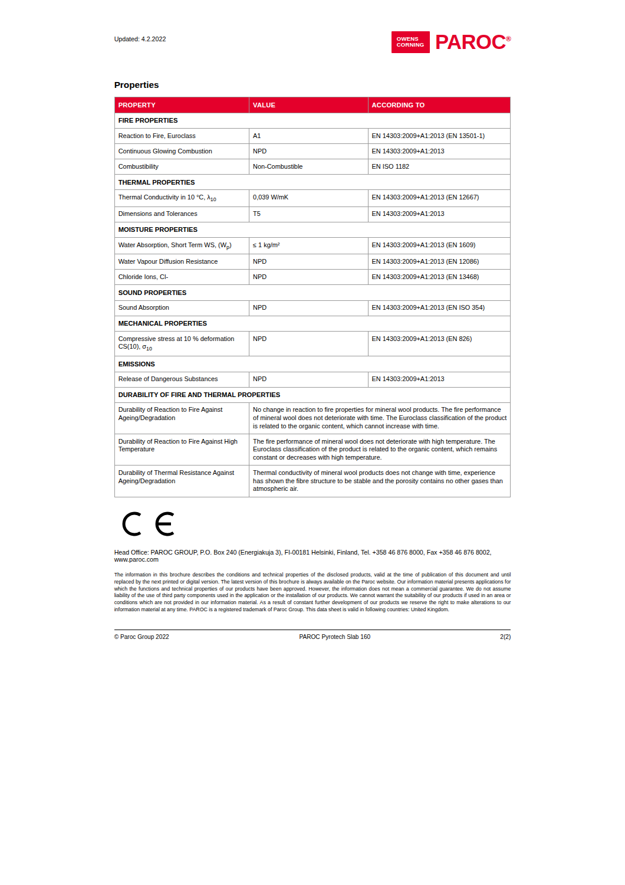Updated: 4.2.2022
OWENS CORNING
PAROC®
Properties
| PROPERTY | VALUE | ACCORDING TO |
| --- | --- | --- |
| FIRE PROPERTIES |
| Reaction to Fire, Euroclass | A1 | EN 14303:2009+A1:2013 (EN 13501-1) |
| Continuous Glowing Combustion | NPD | EN 14303:2009+A1:2013 |
| Combustibility | Non-Combustible | EN ISO 1182 |
| THERMAL PROPERTIES |
| Thermal Conductivity in 10 °C, λ 10 | 0,039 W/mK | EN 14303:2009+A1:2013 (EN 12667) |
| Dimensions and Tolerances | T5 | EN 14303:2009+A1:2013 |
| MOISTURE PROPERTIES |
| Water Absorption, Short Term WS, (W p ) | ≤ 1 kg/m² | EN 14303:2009+A1:2013 (EN 1609) |
| Water Vapour Diffusion Resistance | NPD | EN 14303:2009+A1:2013 (EN 12086) |
| Chloride Ions, Cl- | NPD | EN 14303:2009+A1:2013 (EN 13468) |
| SOUND PROPERTIES |
| Sound Absorption | NPD | EN 14303:2009+A1:2013 (EN ISO 354) |
| MECHANICAL PROPERTIES |
| Compressive stress at 10 % deformation CS(10), σ 10 | NPD | EN 14303:2009+A1:2013 (EN 826) |
| EMISSIONS |
| Release of Dangerous Substances | NPD | EN 14303:2009+A1:2013 |
| DURABILITY OF FIRE AND THERMAL PROPERTIES |
| Durability of Reaction to Fire Against Ageing/Degradation | No change in reaction to fire properties for mineral wool products. The fire performance of mineral wool does not deteriorate with time. The Euroclass classification of the product is related to the organic content, which cannot increase with time. |
| Durability of Reaction to Fire Against High Temperature | The fire performance of mineral wool does not deteriorate with high temperature. The Euroclass classification of the product is related to the organic content, which remains constant or decreases with high temperature. |
| Durability of Thermal Resistance Against Ageing/Degradation | Thermal conductivity of mineral wool products does not change with time, experience has shown the fibre structure to be stable and the porosity contains no other gases than atmospheric air. |
Head Office: PAROC GROUP, P.O. Box 240 (Energiakuja 3), FI-00181 Helsinki, Finland, Tel. +358 46 876 8000, Fax +358 46 876 8002, www.paroc.com
The information in this brochure describes the conditions and technical properties of the disclosed products, valid at the time of publication of this document and until replaced by the next printed or digital version. The latest version of this brochure is always available on the Paroc website. Our information material presents applications for which the functions and technical properties of our products have been approved. However, the information does not mean a commercial guarantee. We do not assume liability of the use of third party components used in the application or the installation of our products. We cannot warrant the suitability of our products if used in an area or conditions which are not provided in our information material. As a result of constant further development of our products we reserve the right to make alterations to our information material at any time. PAROC is a registered trademark of Paroc Group. This data sheet is valid in following countries: United Kingdom.
© Paroc Group 2022
PAROC Pyrotech Slab 160
2(2)